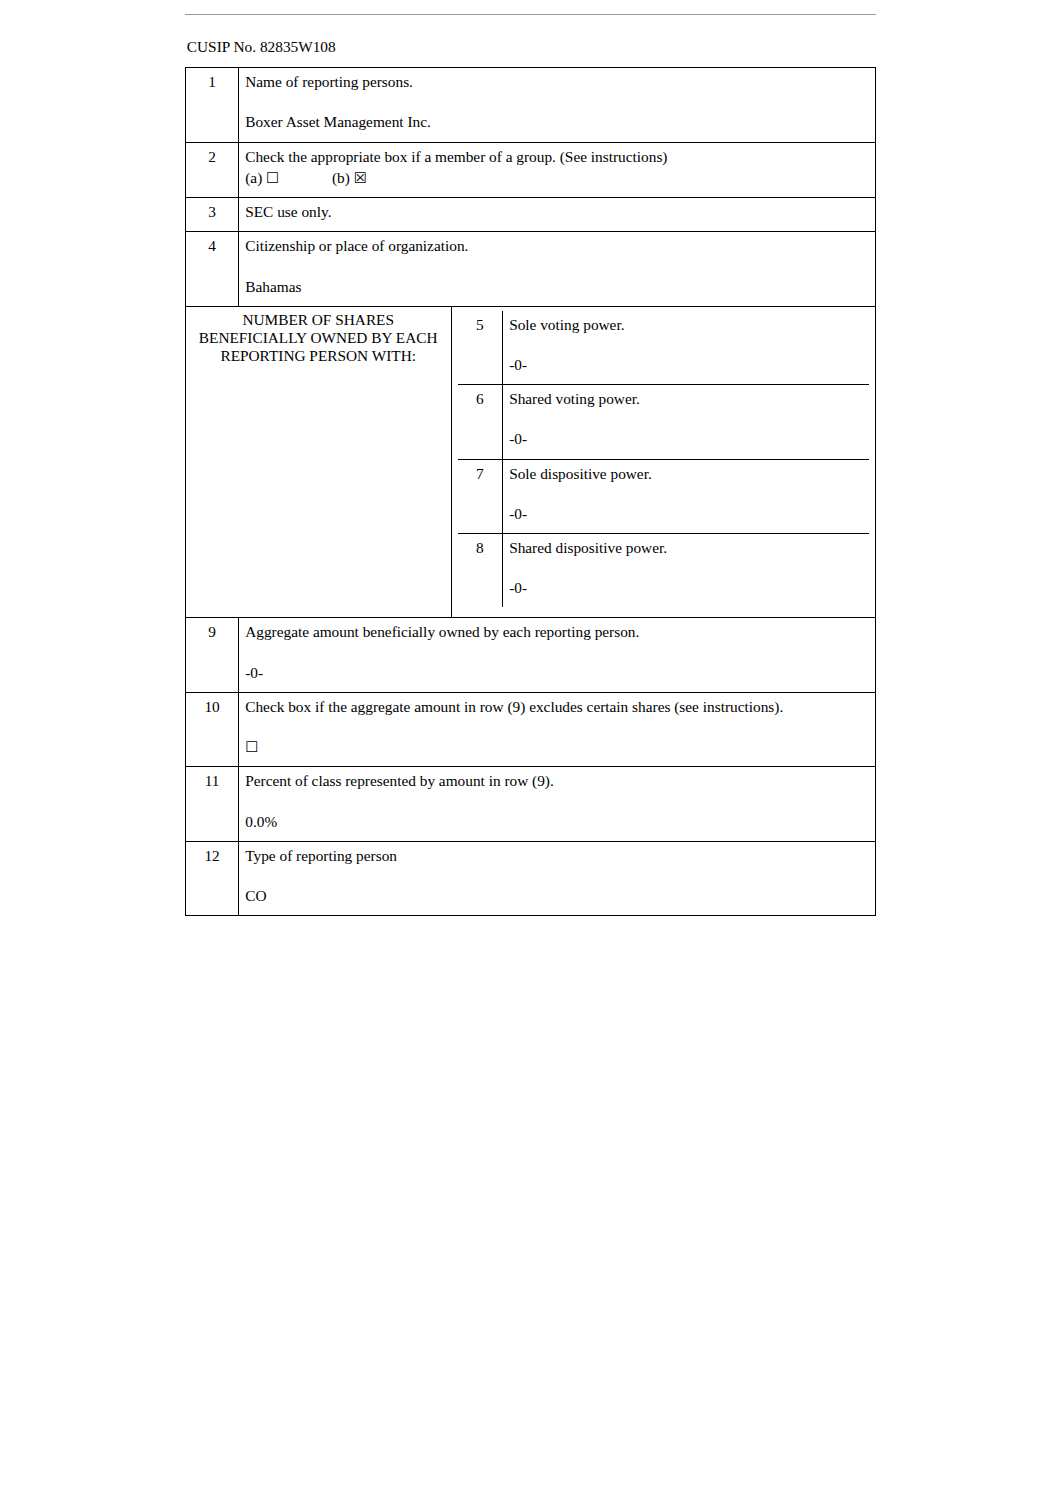CUSIP No. 82835W108
| 1 | Name of reporting persons. Boxer Asset Management Inc. |
| 2 | Check the appropriate box if a member of a group. (See instructions) (a) ☐ (b) ☒ |
| 3 | SEC use only. |
| 4 | Citizenship or place of organization. Bahamas |
| NUMBER OF SHARES BENEFICIALLY OWNED BY EACH REPORTING PERSON WITH: | / 5 / Sole voting power. -0- / / 6 / Shared voting power. -0- / / 7 / Sole dispositive power. -0- / / 8 / Shared dispositive power. -0- / |
| 9 | Aggregate amount beneficially owned by each reporting person. -0- |
| 10 | Check box if the aggregate amount in row (9) excludes certain shares (see instructions). ☐ |
| 11 | Percent of class represented by amount in row (9). 0.0% |
| 12 | Type of reporting person CO |